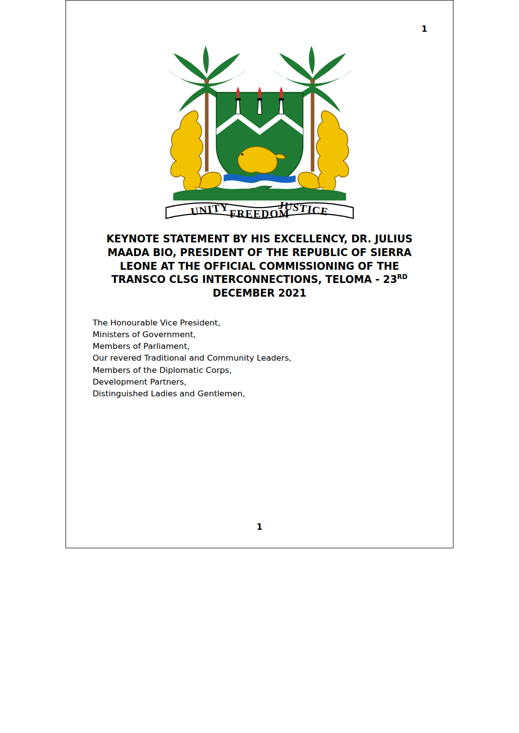1
UNITY FREEDOM JUSTICE
Keynote Statement by His Excellency, Dr. Julius Maada Bio, President of the Republic of Sierra Leone at the Official Commissioning of the TRANSCO CLSG Interconnections, Teloma - 23rd December 2021
The Honourable Vice President,
Ministers of Government,
Members of Parliament,
Our revered Traditional and Community Leaders,
Members of the Diplomatic Corps,
Development Partners,
Distinguished Ladies and Gentlemen,
1